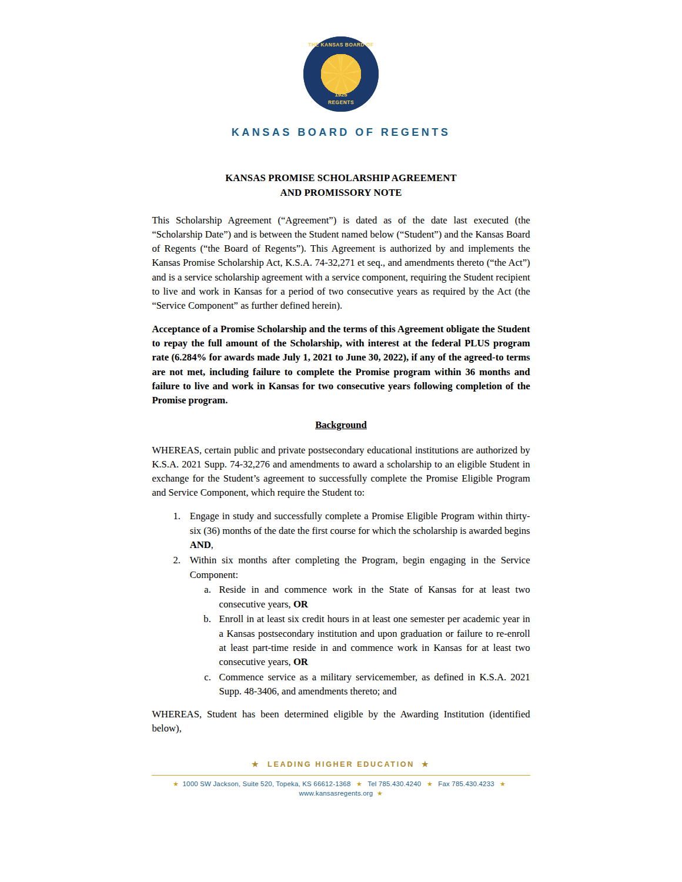THE KANSAS BOARD OF
1925
REGENTS
KANSAS BOARD OF REGENTS
KANSAS PROMISE SCHOLARSHIP AGREEMENT
AND PROMISSORY NOTE
This Scholarship Agreement (“Agreement”) is dated as of the date last executed (the “Scholarship Date”) and is between the Student named below (“Student”) and the Kansas Board of Regents (“the Board of Regents”). This Agreement is authorized by and implements the Kansas Promise Scholarship Act, K.S.A. 74-32,271 et seq., and amendments thereto (“the Act”) and is a service scholarship agreement with a service component, requiring the Student recipient to live and work in Kansas for a period of two consecutive years as required by the Act (the “Service Component” as further defined herein).
Acceptance of a Promise Scholarship and the terms of this Agreement obligate the Student to repay the full amount of the Scholarship, with interest at the federal PLUS program rate (6.284% for awards made July 1, 2021 to June 30, 2022), if any of the agreed-to terms are not met, including failure to complete the Promise program within 36 months and failure to live and work in Kansas for two consecutive years following completion of the Promise program.
Background
WHEREAS, certain public and private postsecondary educational institutions are authorized by K.S.A. 2021 Supp. 74-32,276 and amendments to award a scholarship to an eligible Student in exchange for the Student’s agreement to successfully complete the Promise Eligible Program and Service Component, which require the Student to:
Engage in study and successfully complete a Promise Eligible Program within thirty-six (36) months of the date the first course for which the scholarship is awarded begins AND,
Within six months after completing the Program, begin engaging in the Service Component:
Reside in and commence work in the State of Kansas for at least two consecutive years, OR
Enroll in at least six credit hours in at least one semester per academic year in a Kansas postsecondary institution and upon graduation or failure to re-enroll at least part-time reside in and commence work in Kansas for at least two consecutive years, OR
Commence service as a military servicemember, as defined in K.S.A. 2021 Supp. 48-3406, and amendments thereto; and
WHEREAS, Student has been determined eligible by the Awarding Institution (identified below),
★ LEADING HIGHER EDUCATION ★
★ 1000 SW Jackson, Suite 520, Topeka, KS 66612-1368 ★ Tel 785.430.4240 ★ Fax 785.430.4233 ★ www.kansasregents.org ★